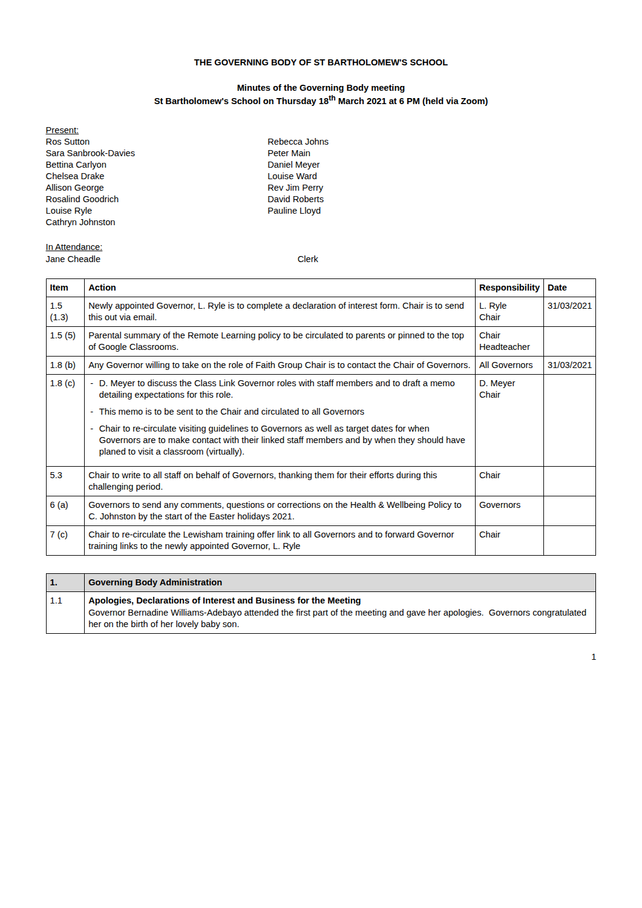THE GOVERNING BODY OF ST BARTHOLOMEW'S SCHOOL
Minutes of the Governing Body meeting
St Bartholomew's School on Thursday 18th March 2021 at 6 PM (held via Zoom)
Present:
| Ros Sutton | Rebecca Johns |
| Sara Sanbrook-Davies | Peter Main |
| Bettina Carlyon | Daniel Meyer |
| Chelsea Drake | Louise Ward |
| Allison George | Rev Jim Perry |
| Rosalind Goodrich | David Roberts |
| Louise Ryle | Pauline Lloyd |
| Cathryn Johnston | |
In Attendance:
| Jane Cheadle | Clerk |
| Item | Action | Responsibility | Date |
| --- | --- | --- | --- |
| 1.5 (1.3) | Newly appointed Governor, L. Ryle is to complete a declaration of interest form. Chair is to send this out via email. | L. Ryle Chair | 31/03/2021 |
| 1.5 (5) | Parental summary of the Remote Learning policy to be circulated to parents or pinned to the top of Google Classrooms. | Chair Headteacher | |
| 1.8 (b) | Any Governor willing to take on the role of Faith Group Chair is to contact the Chair of Governors. | All Governors | 31/03/2021 |
| 1.8 (c) | D. Meyer to discuss the Class Link Governor roles with staff members and to draft a memo detailing expectations for this role. This memo is to be sent to the Chair and circulated to all Governors Chair to re-circulate visiting guidelines to Governors as well as target dates for when Governors are to make contact with their linked staff members and by when they should have planed to visit a classroom (virtually). | D. Meyer Chair | |
| 5.3 | Chair to write to all staff on behalf of Governors, thanking them for their efforts during this challenging period. | Chair | |
| 6 (a) | Governors to send any comments, questions or corrections on the Health & Wellbeing Policy to C. Johnston by the start of the Easter holidays 2021. | Governors | |
| 7 (c) | Chair to re-circulate the Lewisham training offer link to all Governors and to forward Governor training links to the newly appointed Governor, L. Ryle | Chair | |
| 1. | Governing Body Administration |
| 1.1 | Apologies, Declarations of Interest and Business for the Meeting Governor Bernadine Williams-Adebayo attended the first part of the meeting and gave her apologies. Governors congratulated her on the birth of her lovely baby son. |
1